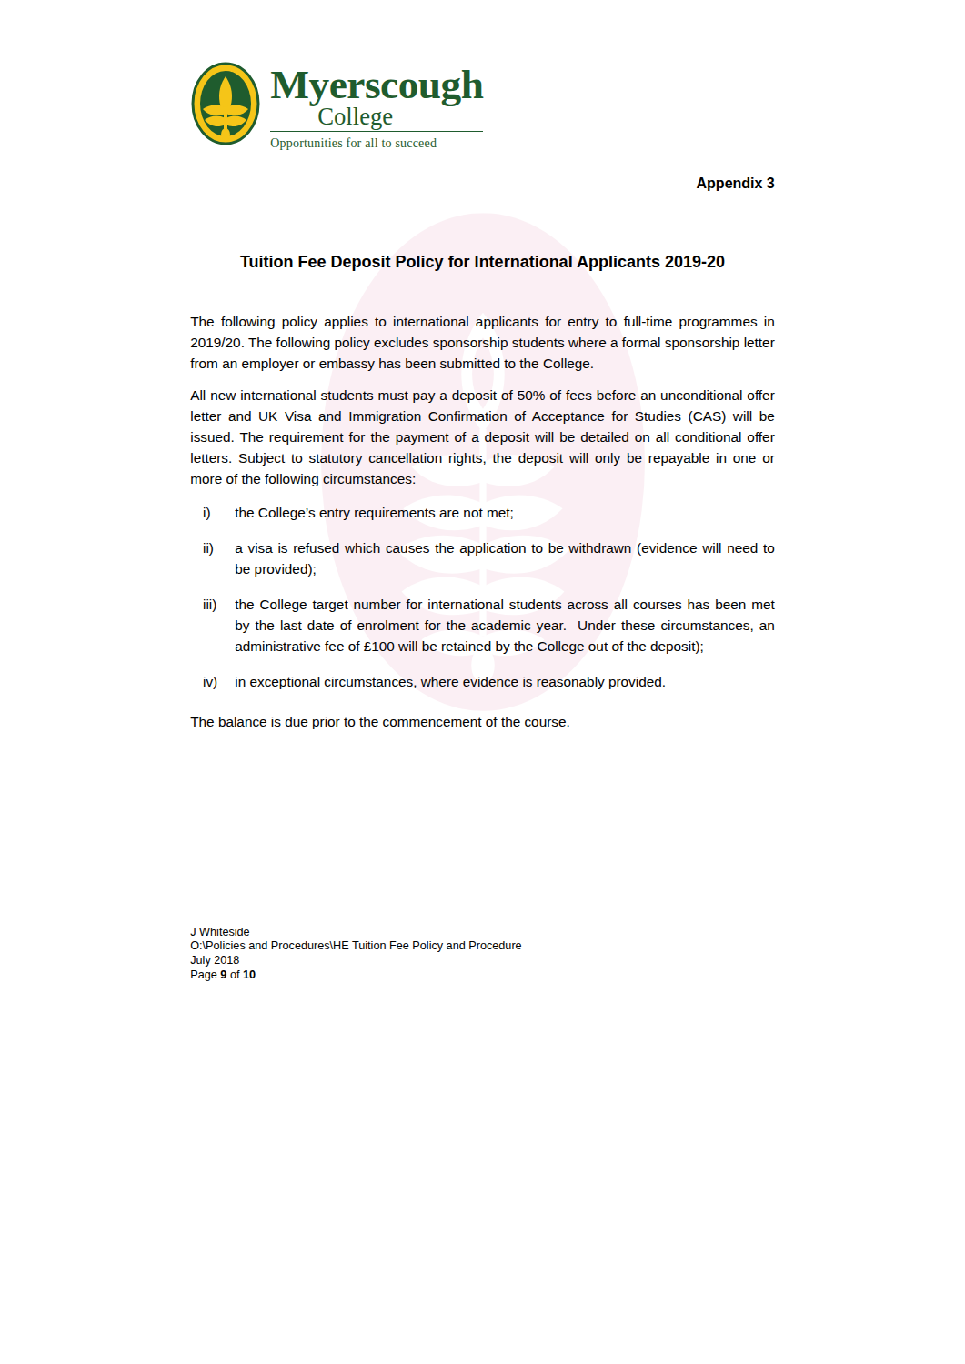Myerscough
College
Opportunities for all to succeed
Appendix 3
Tuition Fee Deposit Policy for International Applicants 2019-20
The following policy applies to international applicants for entry to full-time programmes in 2019/20. The following policy excludes sponsorship students where a formal sponsorship letter from an employer or embassy has been submitted to the College.
All new international students must pay a deposit of 50% of fees before an unconditional offer letter and UK Visa and Immigration Confirmation of Acceptance for Studies (CAS) will be issued. The requirement for the payment of a deposit will be detailed on all conditional offer letters. Subject to statutory cancellation rights, the deposit will only be repayable in one or more of the following circumstances:
the College’s entry requirements are not met;
a visa is refused which causes the application to be withdrawn (evidence will need to be provided);
the College target number for international students across all courses has been met by the last date of enrolment for the academic year. Under these circumstances, an administrative fee of £100 will be retained by the College out of the deposit);
in exceptional circumstances, where evidence is reasonably provided.
The balance is due prior to the commencement of the course.
J Whiteside
O:\Policies and Procedures\HE Tuition Fee Policy and Procedure
July 2018
Page 9 of 10